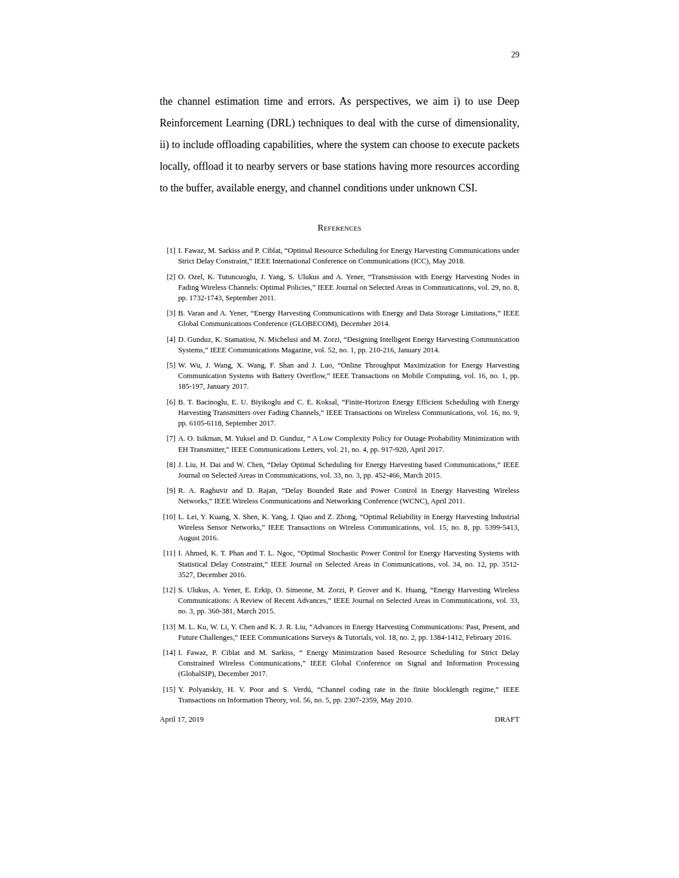29
the channel estimation time and errors. As perspectives, we aim i) to use Deep Reinforcement Learning (DRL) techniques to deal with the curse of dimensionality, ii) to include offloading capabilities, where the system can choose to execute packets locally, offload it to nearby servers or base stations having more resources according to the buffer, available energy, and channel conditions under unknown CSI.
References
[1] I. Fawaz, M. Sarkiss and P. Ciblat, “Optimal Resource Scheduling for Energy Harvesting Communications under Strict Delay Constraint,” IEEE International Conference on Communications (ICC), May 2018.
[2] O. Ozel, K. Tutuncuoglu, J. Yang, S. Ulukus and A. Yener, “Transmission with Energy Harvesting Nodes in Fading Wireless Channels: Optimal Policies,” IEEE Journal on Selected Areas in Communications, vol. 29, no. 8, pp. 1732-1743, September 2011.
[3] B. Varan and A. Yener, “Energy Harvesting Communications with Energy and Data Storage Limitations,” IEEE Global Communications Conference (GLOBECOM), December 2014.
[4] D. Gunduz, K. Stamatiou, N. Michelusi and M. Zorzi, “Designing Intelligent Energy Harvesting Communication Systems,” IEEE Communications Magazine, vol. 52, no. 1, pp. 210-216, January 2014.
[5] W. Wu, J. Wang, X. Wang, F. Shan and J. Luo, “Online Throughput Maximization for Energy Harvesting Communication Systems with Battery Overflow,” IEEE Transactions on Mobile Computing, vol. 16, no. 1, pp. 185-197, January 2017.
[6] B. T. Bacinoglu, E. U. Biyikoglu and C. E. Koksal, “Finite-Horizon Energy Efficient Scheduling with Energy Harvesting Transmitters over Fading Channels,” IEEE Transactions on Wireless Communications, vol. 16, no. 9, pp. 6105-6118, September 2017.
[7] A. O. Isikman, M. Yuksel and D. Gunduz, “ A Low Complexity Policy for Outage Probability Minimization with EH Transmitter,” IEEE Communications Letters, vol. 21, no. 4, pp. 917-920, April 2017.
[8] J. Liu, H. Dai and W. Chen, “Delay Optimal Scheduling for Energy Harvesting based Communications,” IEEE Journal on Selected Areas in Communications, vol. 33, no. 3, pp. 452-466, March 2015.
[9] R. A. Raghuvir and D. Rajan, “Delay Bounded Rate and Power Control in Energy Harvesting Wireless Networks,” IEEE Wireless Communications and Networking Conference (WCNC), April 2011.
[10] L. Lei, Y. Kuang, X. Shen, K. Yang, J. Qiao and Z. Zhong, “Optimal Reliability in Energy Harvesting Industrial Wireless Sensor Networks,” IEEE Transactions on Wireless Communications, vol. 15, no. 8, pp. 5399-5413, August 2016.
[11] I. Ahmed, K. T. Phan and T. L. Ngoc, “Optimal Stochastic Power Control for Energy Harvesting Systems with Statistical Delay Constraint,” IEEE Journal on Selected Areas in Communications, vol. 34, no. 12, pp. 3512-3527, December 2016.
[12] S. Ulukus, A. Yener, E. Erkip, O. Simeone, M. Zorzi, P. Grover and K. Huang, “Energy Harvesting Wireless Communications: A Review of Recent Advances,” IEEE Journal on Selected Areas in Communications, vol. 33, no. 3, pp. 360-381, March 2015.
[13] M. L. Ku, W. Li, Y. Chen and K. J. R. Liu, “Advances in Energy Harvesting Communications: Past, Present, and Future Challenges,” IEEE Communications Surveys & Tutorials, vol. 18, no. 2, pp. 1384-1412, February 2016.
[14] I. Fawaz, P. Ciblat and M. Sarkiss, “ Energy Minimization based Resource Scheduling for Strict Delay Constrained Wireless Communications,” IEEE Global Conference on Signal and Information Processing (GlobalSIP), December 2017.
[15] Y. Polyanskiy, H. V. Poor and S. Verdú, “Channel coding rate in the finite blocklength regime,” IEEE Transactions on Information Theory, vol. 56, no. 5, pp. 2307-2359, May 2010.
April 17, 2019 DRAFT